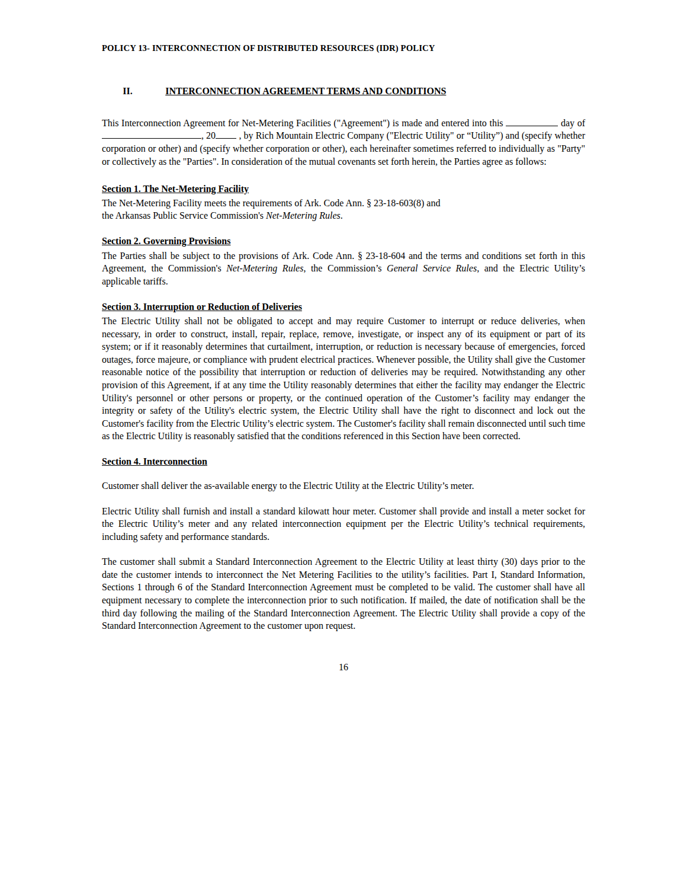POLICY 13- INTERCONNECTION OF DISTRIBUTED RESOURCES (IDR) POLICY
II. INTERCONNECTION AGREEMENT TERMS AND CONDITIONS
This Interconnection Agreement for Net-Metering Facilities ("Agreement") is made and entered into this day of , 20 , by Rich Mountain Electric Company ("Electric Utility" or “Utility”) and (specify whether corporation or other) and (specify whether corporation or other), each hereinafter sometimes referred to individually as "Party" or collectively as the "Parties". In consideration of the mutual covenants set forth herein, the Parties agree as follows:
Section 1. The Net-Metering Facility
The Net-Metering Facility meets the requirements of Ark. Code Ann. § 23-18-603(8) and
the Arkansas Public Service Commission's Net-Metering Rules.
Section 2. Governing Provisions
The Parties shall be subject to the provisions of Ark. Code Ann. § 23-18-604 and the terms and conditions set forth in this Agreement, the Commission's Net-Metering Rules, the Commission’s General Service Rules, and the Electric Utility’s applicable tariffs.
Section 3. Interruption or Reduction of Deliveries
The Electric Utility shall not be obligated to accept and may require Customer to interrupt or reduce deliveries, when necessary, in order to construct, install, repair, replace, remove, investigate, or inspect any of its equipment or part of its system; or if it reasonably determines that curtailment, interruption, or reduction is necessary because of emergencies, forced outages, force majeure, or compliance with prudent electrical practices. Whenever possible, the Utility shall give the Customer reasonable notice of the possibility that interruption or reduction of deliveries may be required. Notwithstanding any other provision of this Agreement, if at any time the Utility reasonably determines that either the facility may endanger the Electric Utility's personnel or other persons or property, or the continued operation of the Customer’s facility may endanger the integrity or safety of the Utility's electric system, the Electric Utility shall have the right to disconnect and lock out the Customer's facility from the Electric Utility’s electric system. The Customer's facility shall remain disconnected until such time as the Electric Utility is reasonably satisfied that the conditions referenced in this Section have been corrected.
Section 4. Interconnection
Customer shall deliver the as-available energy to the Electric Utility at the Electric Utility’s meter.
Electric Utility shall furnish and install a standard kilowatt hour meter. Customer shall provide and install a meter socket for the Electric Utility’s meter and any related interconnection equipment per the Electric Utility’s technical requirements, including safety and performance standards.
The customer shall submit a Standard Interconnection Agreement to the Electric Utility at least thirty (30) days prior to the date the customer intends to interconnect the Net Metering Facilities to the utility’s facilities. Part I, Standard Information, Sections 1 through 6 of the Standard Interconnection Agreement must be completed to be valid. The customer shall have all equipment necessary to complete the interconnection prior to such notification. If mailed, the date of notification shall be the third day following the mailing of the Standard Interconnection Agreement. The Electric Utility shall provide a copy of the Standard Interconnection Agreement to the customer upon request.
16